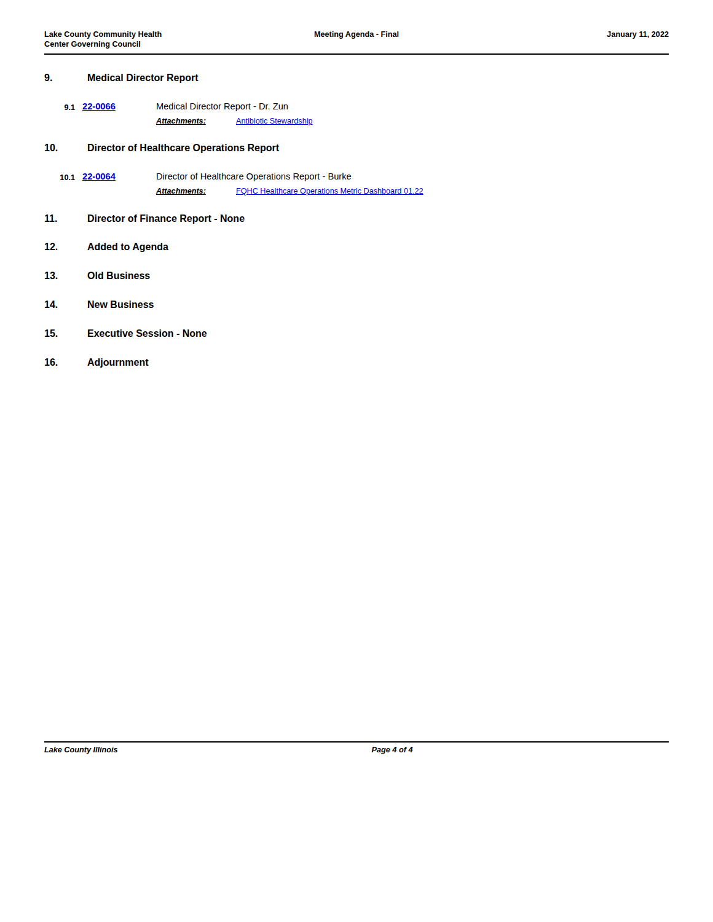Lake County Community Health
Center Governing Council
Meeting Agenda - Final
January 11, 2022
9.
Medical Director Report
9.1
22-0066
Medical Director Report - Dr. Zun
Attachments:
Antibiotic Stewardship
10.
Director of Healthcare Operations Report
10.1
22-0064
Director of Healthcare Operations Report - Burke
Attachments:
FQHC Healthcare Operations Metric Dashboard 01.22
11.
Director of Finance Report - None
12.
Added to Agenda
13.
Old Business
14.
New Business
15.
Executive Session - None
16.
Adjournment
Lake County Illinois
Page 4 of 4